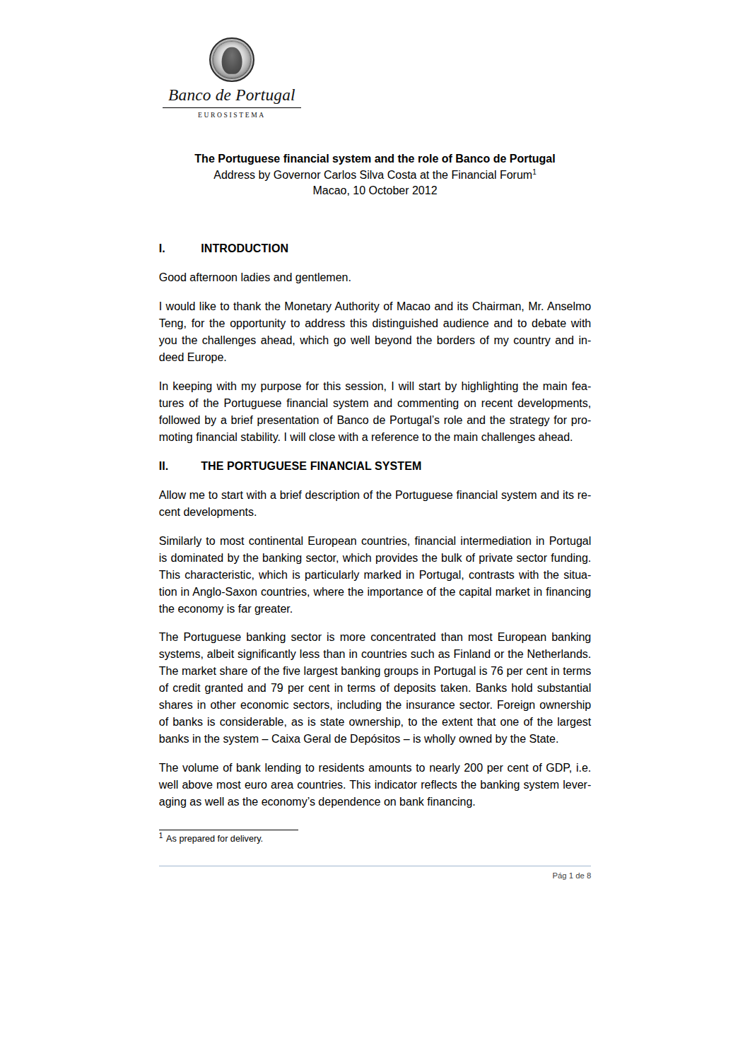Banco de Portugal
EUROSISTEMA
The Portuguese financial system and the role of Banco de Portugal
Address by Governor Carlos Silva Costa at the Financial Forum1
Macao, 10 October 2012
I. INTRODUCTION
Good afternoon ladies and gentlemen.
I would like to thank the Monetary Authority of Macao and its Chairman, Mr. Anselmo Teng, for the opportunity to address this distinguished audience and to debate with you the challenges ahead, which go well beyond the borders of my country and indeed Europe.
In keeping with my purpose for this session, I will start by highlighting the main features of the Portuguese financial system and commenting on recent developments, followed by a brief presentation of Banco de Portugal’s role and the strategy for promoting financial stability. I will close with a reference to the main challenges ahead.
II. THE PORTUGUESE FINANCIAL SYSTEM
Allow me to start with a brief description of the Portuguese financial system and its recent developments.
Similarly to most continental European countries, financial intermediation in Portugal is dominated by the banking sector, which provides the bulk of private sector funding. This characteristic, which is particularly marked in Portugal, contrasts with the situation in Anglo-Saxon countries, where the importance of the capital market in financing the economy is far greater.
The Portuguese banking sector is more concentrated than most European banking systems, albeit significantly less than in countries such as Finland or the Netherlands. The market share of the five largest banking groups in Portugal is 76 per cent in terms of credit granted and 79 per cent in terms of deposits taken. Banks hold substantial shares in other economic sectors, including the insurance sector. Foreign ownership of banks is considerable, as is state ownership, to the extent that one of the largest banks in the system – Caixa Geral de Depósitos – is wholly owned by the State.
The volume of bank lending to residents amounts to nearly 200 per cent of GDP, i.e. well above most euro area countries. This indicator reflects the banking system leveraging as well as the economy’s dependence on bank financing.
1 As prepared for delivery.
Pág 1 de 8